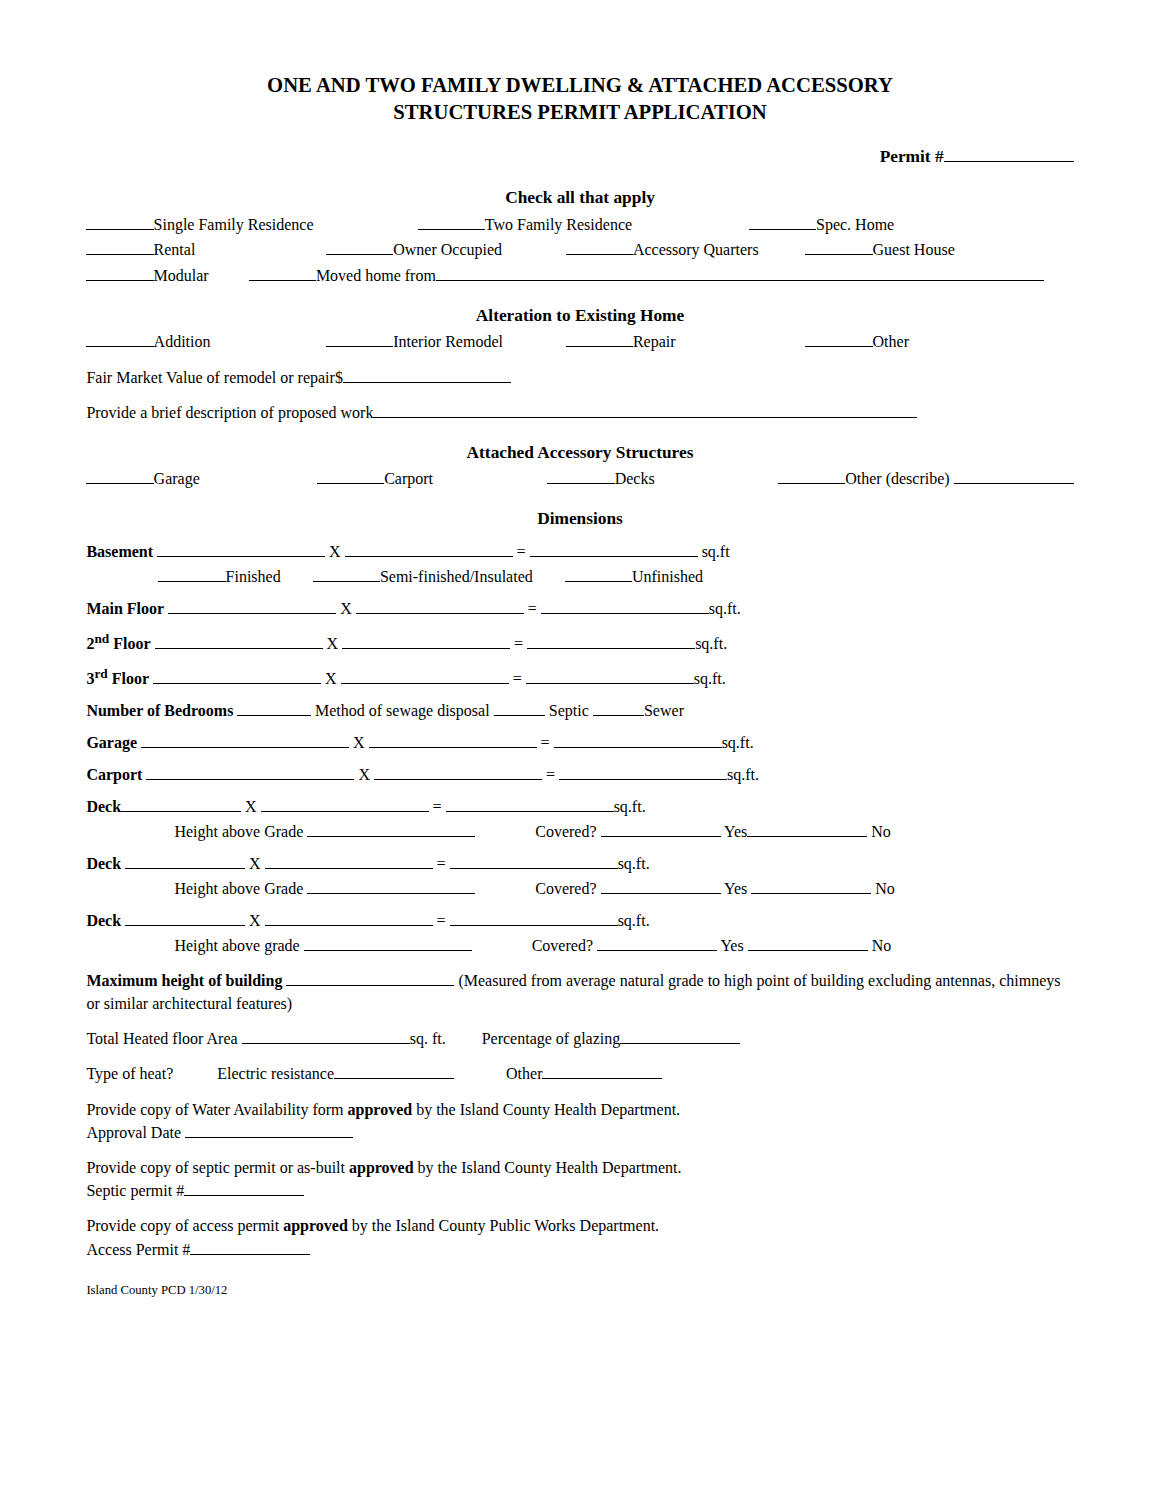ONE AND TWO FAMILY DWELLING & ATTACHED ACCESSORY
STRUCTURES PERMIT APPLICATION
Permit #
Check all that apply
Single Family Residence
Two Family Residence
Spec. Home
Rental
Owner Occupied
Accessory Quarters
Guest House
Modular Moved home from
Alteration to Existing Home
Addition
Interior Remodel
Repair
Other
Fair Market Value of remodel or repair$
Provide a brief description of proposed work
Attached Accessory Structures
Garage
Carport
Decks
Other (describe)
Dimensions
Basement X = sq.ft
Finished Semi-finished/Insulated Unfinished
Main Floor X = sq.ft.
2nd Floor X = sq.ft.
3rd Floor X = sq.ft.
Number of Bedrooms Method of sewage disposal Septic Sewer
Garage X = sq.ft.
Carport X = sq.ft.
Deck X = sq.ft.
Height above Grade Covered? Yes No
Deck X = sq.ft.
Height above Grade Covered? Yes No
Deck X = sq.ft.
Height above grade Covered? Yes No
Maximum height of building (Measured from average natural grade to high point of building excluding antennas, chimneys or similar architectural features)
Total Heated floor Area sq. ft. Percentage of glazing
Type of heat? Electric resistance Other
Provide copy of Water Availability form approved by the Island County Health Department.
Approval Date
Provide copy of septic permit or as-built approved by the Island County Health Department.
Septic permit #
Provide copy of access permit approved by the Island County Public Works Department.
Access Permit #
Island County PCD 1/30/12